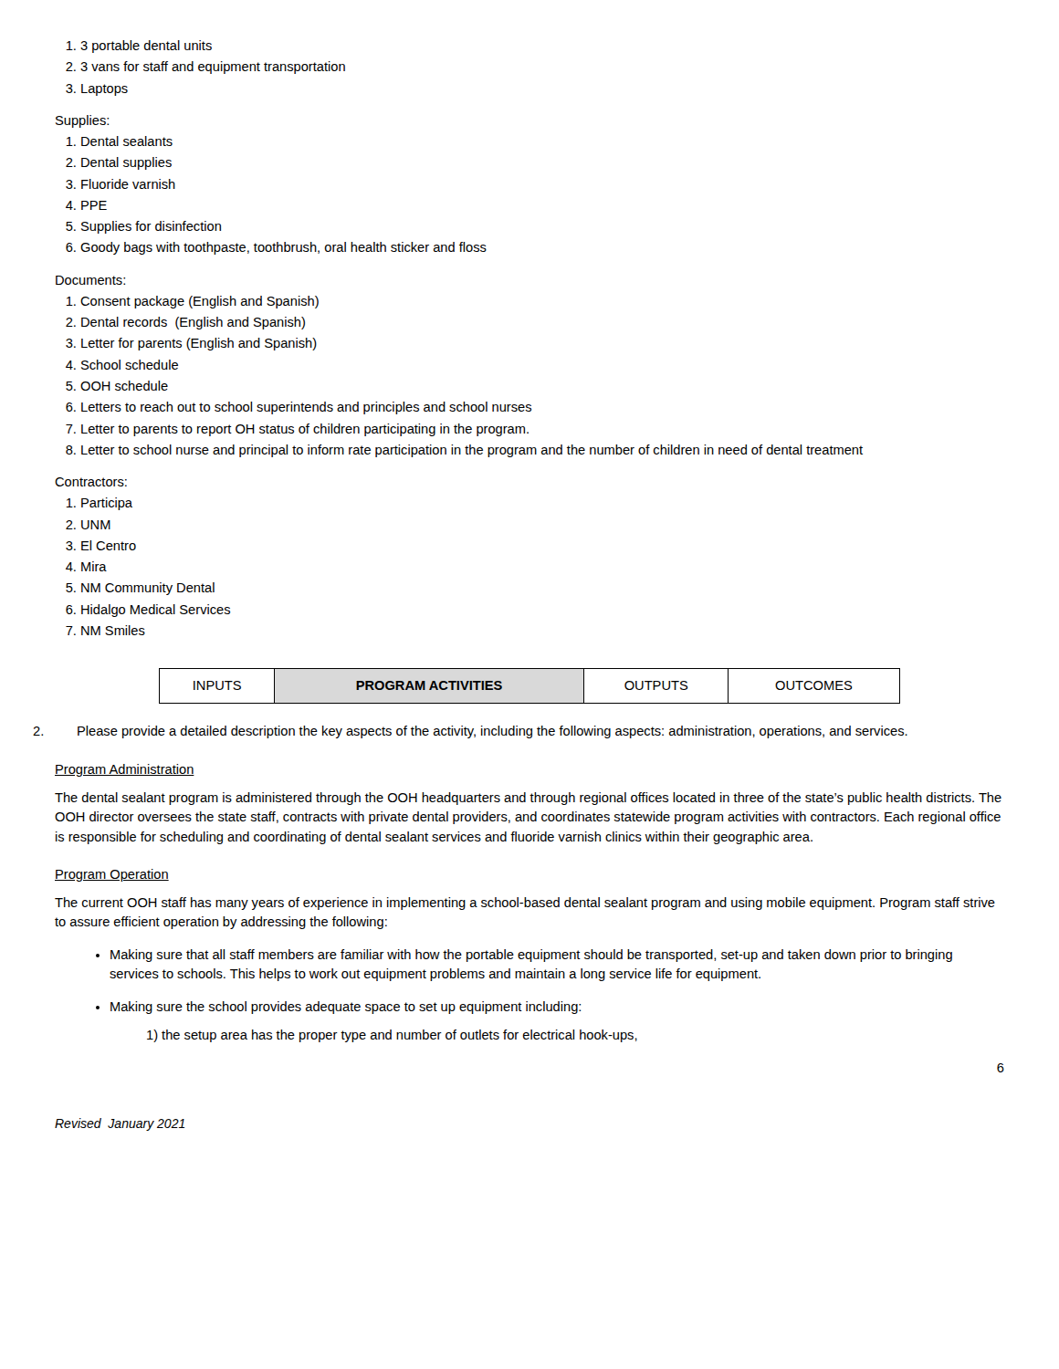3 portable dental units
3 vans for staff and equipment transportation
Laptops
Supplies:
Dental sealants
Dental supplies
Fluoride varnish
PPE
Supplies for disinfection
Goody bags with toothpaste, toothbrush, oral health sticker and floss
Documents:
Consent package (English and Spanish)
Dental records (English and Spanish)
Letter for parents (English and Spanish)
School schedule
OOH schedule
Letters to reach out to school superintends and principles and school nurses
Letter to parents to report OH status of children participating in the program.
Letter to school nurse and principal to inform rate participation in the program and the number of children in need of dental treatment
Contractors:
Participa
UNM
El Centro
Mira
NM Community Dental
Hidalgo Medical Services
NM Smiles
| INPUTS | PROGRAM ACTIVITIES | OUTPUTS | OUTCOMES |
2. Please provide a detailed description the key aspects of the activity, including the following aspects: administration, operations, and services.
Program Administration
The dental sealant program is administered through the OOH headquarters and through regional offices located in three of the state’s public health districts. The OOH director oversees the state staff, contracts with private dental providers, and coordinates statewide program activities with contractors. Each regional office is responsible for scheduling and coordinating of dental sealant services and fluoride varnish clinics within their geographic area.
Program Operation
The current OOH staff has many years of experience in implementing a school-based dental sealant program and using mobile equipment. Program staff strive to assure efficient operation by addressing the following:
Making sure that all staff members are familiar with how the portable equipment should be transported, set-up and taken down prior to bringing services to schools. This helps to work out equipment problems and maintain a long service life for equipment.
Making sure the school provides adequate space to set up equipment including:
1) the setup area has the proper type and number of outlets for electrical hook-ups,
6
Revised January 2021